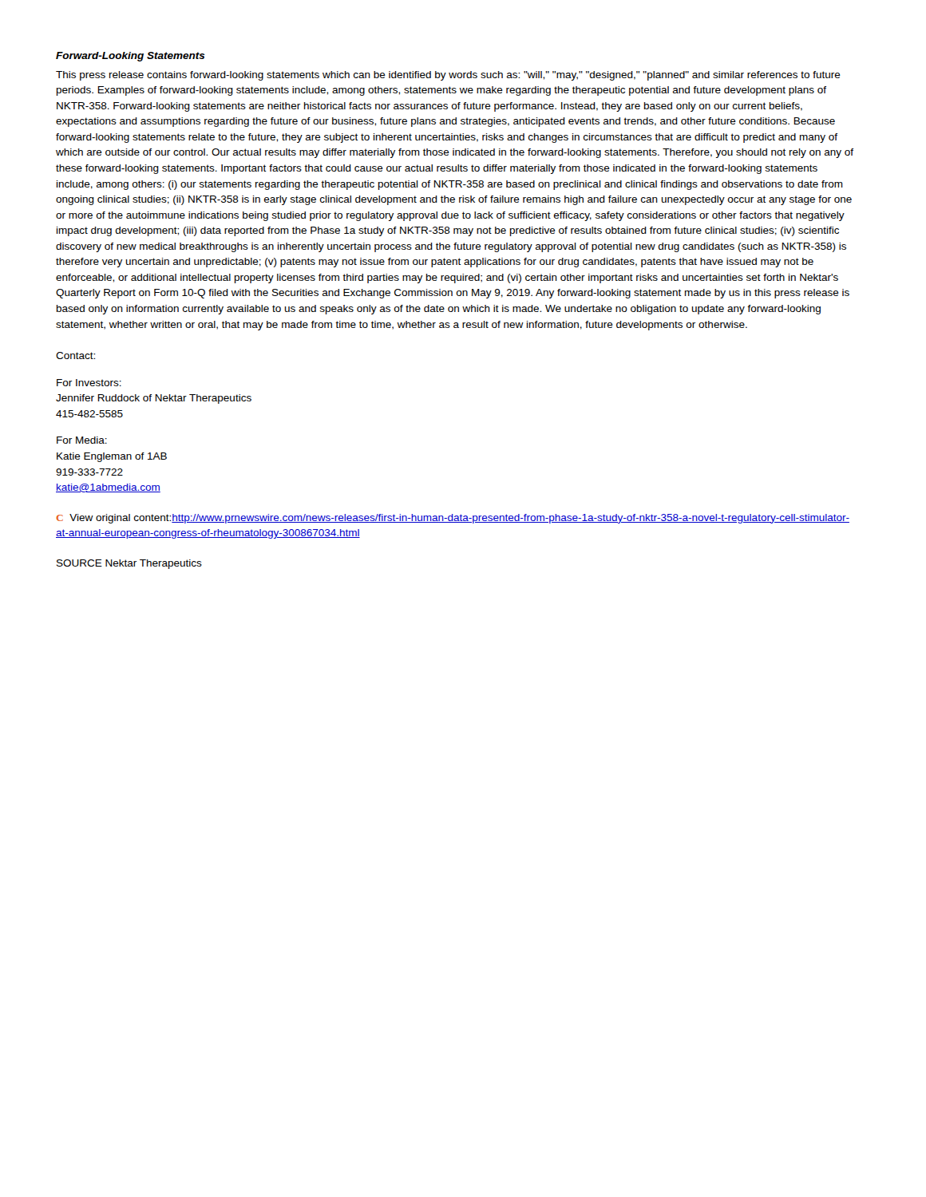Forward-Looking Statements
This press release contains forward-looking statements which can be identified by words such as: "will," "may," "designed," "planned" and similar references to future periods. Examples of forward-looking statements include, among others, statements we make regarding the therapeutic potential and future development plans of NKTR-358. Forward-looking statements are neither historical facts nor assurances of future performance. Instead, they are based only on our current beliefs, expectations and assumptions regarding the future of our business, future plans and strategies, anticipated events and trends, and other future conditions. Because forward-looking statements relate to the future, they are subject to inherent uncertainties, risks and changes in circumstances that are difficult to predict and many of which are outside of our control. Our actual results may differ materially from those indicated in the forward-looking statements. Therefore, you should not rely on any of these forward-looking statements. Important factors that could cause our actual results to differ materially from those indicated in the forward-looking statements include, among others: (i) our statements regarding the therapeutic potential of NKTR-358 are based on preclinical and clinical findings and observations to date from ongoing clinical studies; (ii) NKTR-358 is in early stage clinical development and the risk of failure remains high and failure can unexpectedly occur at any stage for one or more of the autoimmune indications being studied prior to regulatory approval due to lack of sufficient efficacy, safety considerations or other factors that negatively impact drug development; (iii) data reported from the Phase 1a study of NKTR-358 may not be predictive of results obtained from future clinical studies; (iv) scientific discovery of new medical breakthroughs is an inherently uncertain process and the future regulatory approval of potential new drug candidates (such as NKTR-358) is therefore very uncertain and unpredictable; (v) patents may not issue from our patent applications for our drug candidates, patents that have issued may not be enforceable, or additional intellectual property licenses from third parties may be required; and (vi) certain other important risks and uncertainties set forth in Nektar's Quarterly Report on Form 10-Q filed with the Securities and Exchange Commission on May 9, 2019. Any forward-looking statement made by us in this press release is based only on information currently available to us and speaks only as of the date on which it is made. We undertake no obligation to update any forward-looking statement, whether written or oral, that may be made from time to time, whether as a result of new information, future developments or otherwise.
Contact:
For Investors:
Jennifer Ruddock of Nektar Therapeutics
415-482-5585
For Media:
Katie Engleman of 1AB
919-333-7722
katie@1abmedia.com
C View original content:http://www.prnewswire.com/news-releases/first-in-human-data-presented-from-phase-1a-study-of-nktr-358-a-novel-t-regulatory-cell-stimulator-at-annual-european-congress-of-rheumatology-300867034.html
SOURCE Nektar Therapeutics